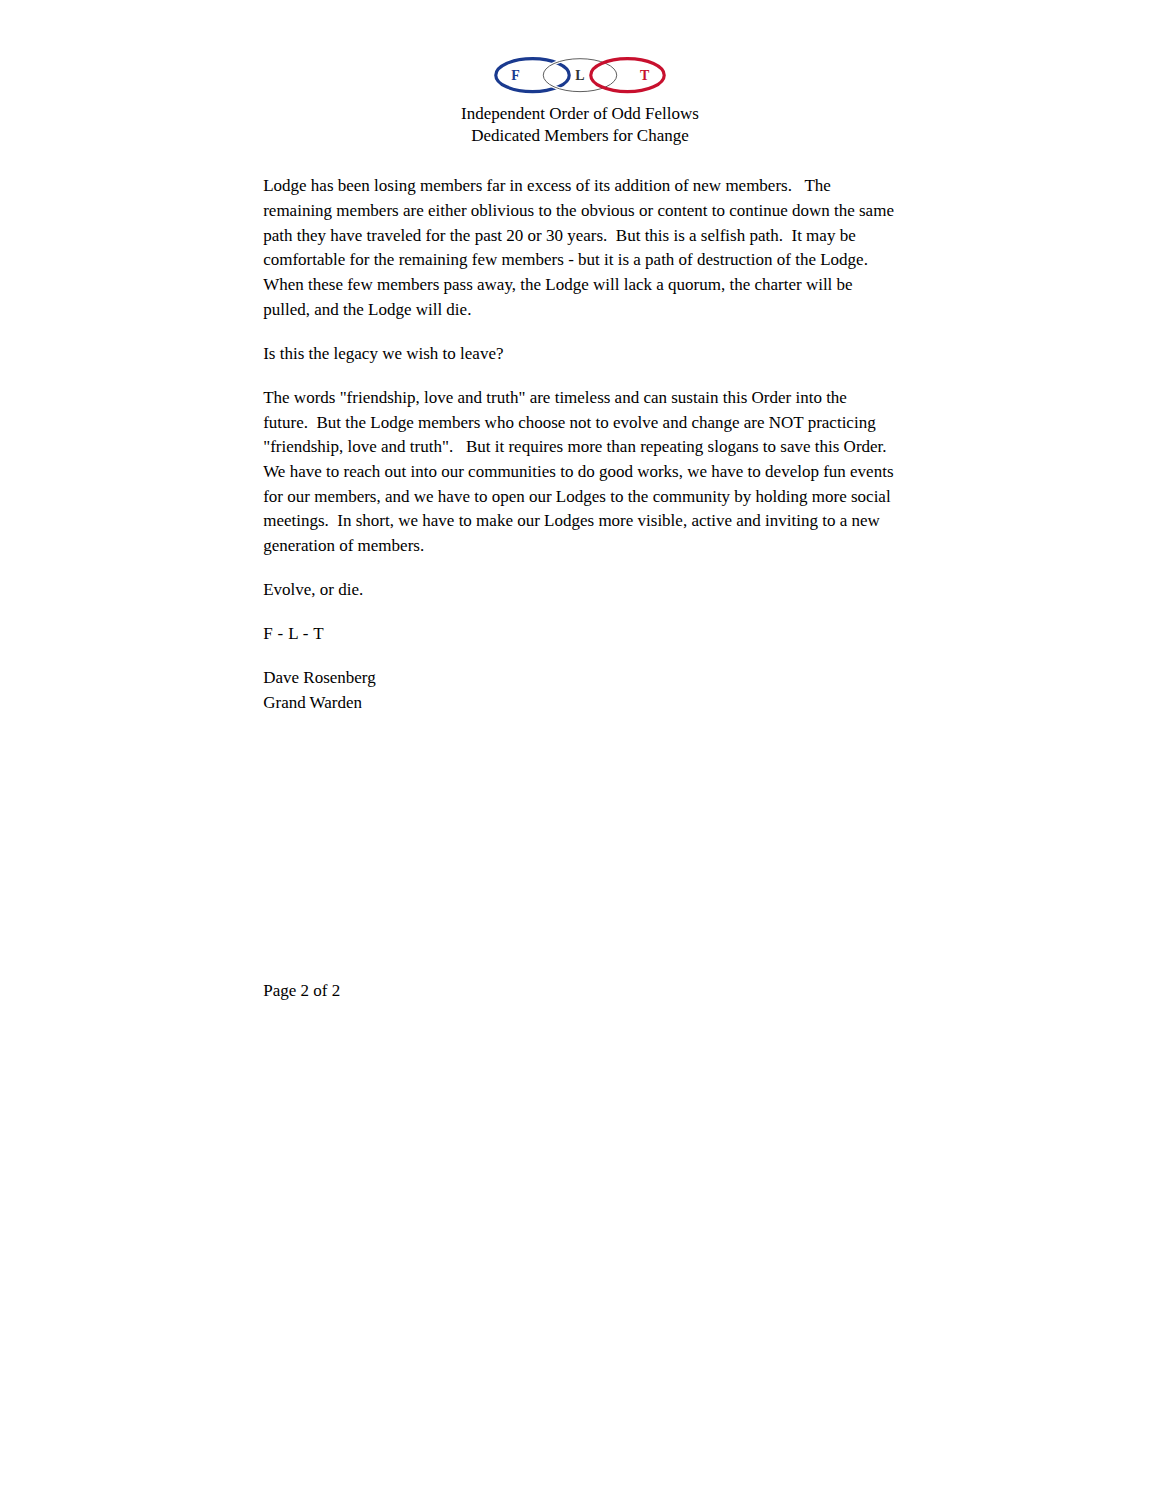F L T
Independent Order of Odd Fellows
Dedicated Members for Change
Lodge has been losing members far in excess of its addition of new members. The remaining members are either oblivious to the obvious or content to continue down the same path they have traveled for the past 20 or 30 years. But this is a selfish path. It may be comfortable for the remaining few members - but it is a path of destruction of the Lodge. When these few members pass away, the Lodge will lack a quorum, the charter will be pulled, and the Lodge will die.
Is this the legacy we wish to leave?
The words "friendship, love and truth" are timeless and can sustain this Order into the future. But the Lodge members who choose not to evolve and change are NOT practicing "friendship, love and truth". But it requires more than repeating slogans to save this Order. We have to reach out into our communities to do good works, we have to develop fun events for our members, and we have to open our Lodges to the community by holding more social meetings. In short, we have to make our Lodges more visible, active and inviting to a new generation of members.
Evolve, or die.
F - L - T
Dave Rosenberg
Grand Warden
Page 2 of 2